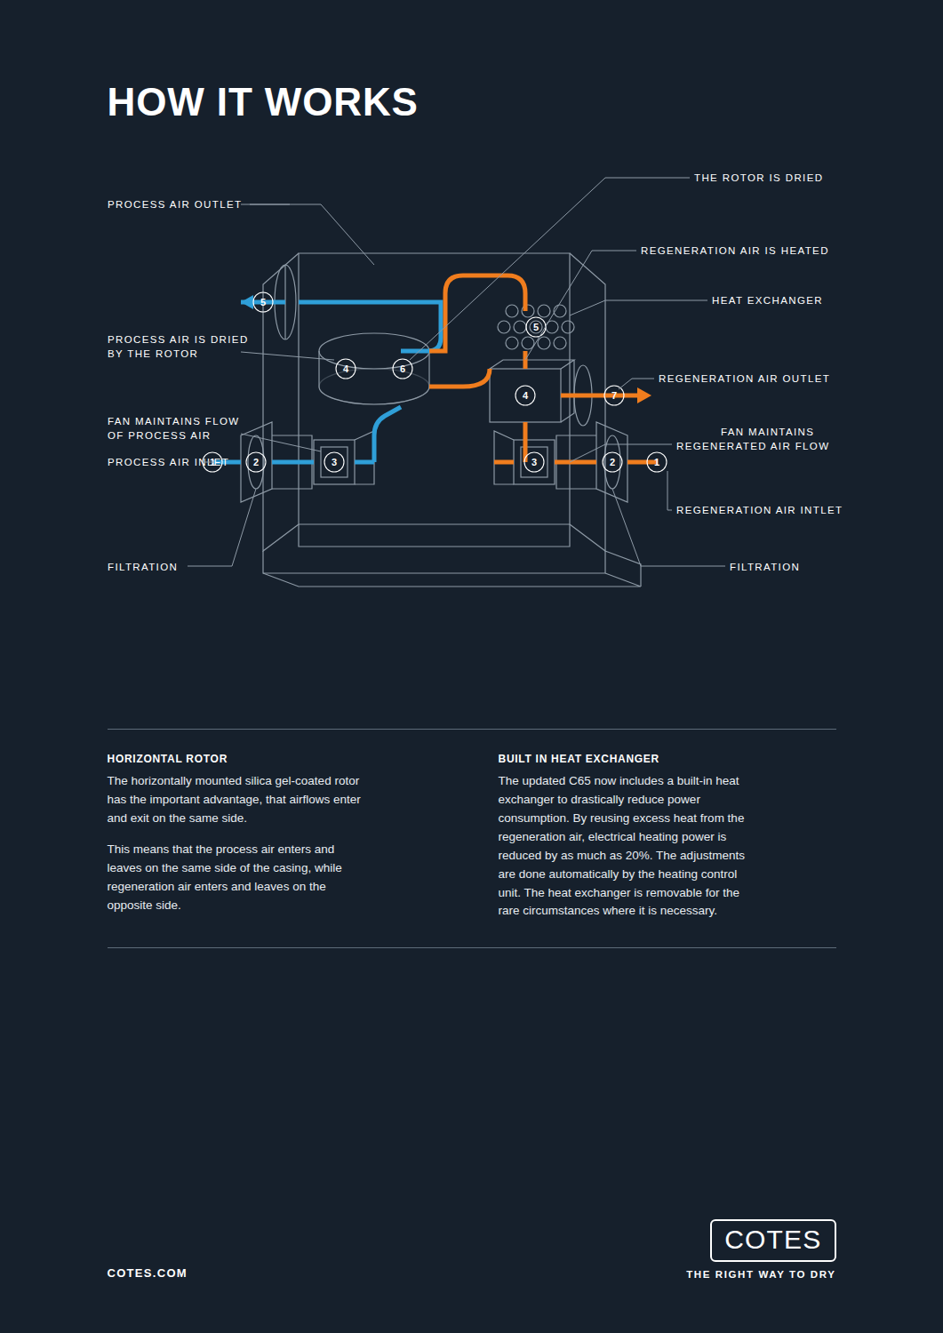How it works
1 2 3 4 6 5 1 2 3 4 5 7 PROCESS AIR OUTLET PROCESS AIR IS DRIED BY THE ROTOR FAN MAINTAINS FLOW OF PROCESS AIR PROCESS AIR INLET FILTRATION THE ROTOR IS DRIED REGENERATION AIR IS HEATED HEAT EXCHANGER REGENERATION AIR OUTLET FAN MAINTAINS REGENERATED AIR FLOW REGENERATION AIR INTLET FILTRATION
Horizontal rotor
The horizontally mounted silica gel-coated rotor has the important advantage, that airflows enter and exit on the same side.
This means that the process air enters and leaves on the same side of the casing, while regeneration air enters and leaves on the opposite side.
Built in heat exchanger
The updated C65 now includes a built-in heat exchanger to drastically reduce power consumption. By reusing excess heat from the regeneration air, electrical heating power is reduced by as much as 20%. The adjustments are done automatically by the heating control unit. The heat exchanger is removable for the rare circumstances where it is necessary.
cotes.com
COTES
The right way to dry